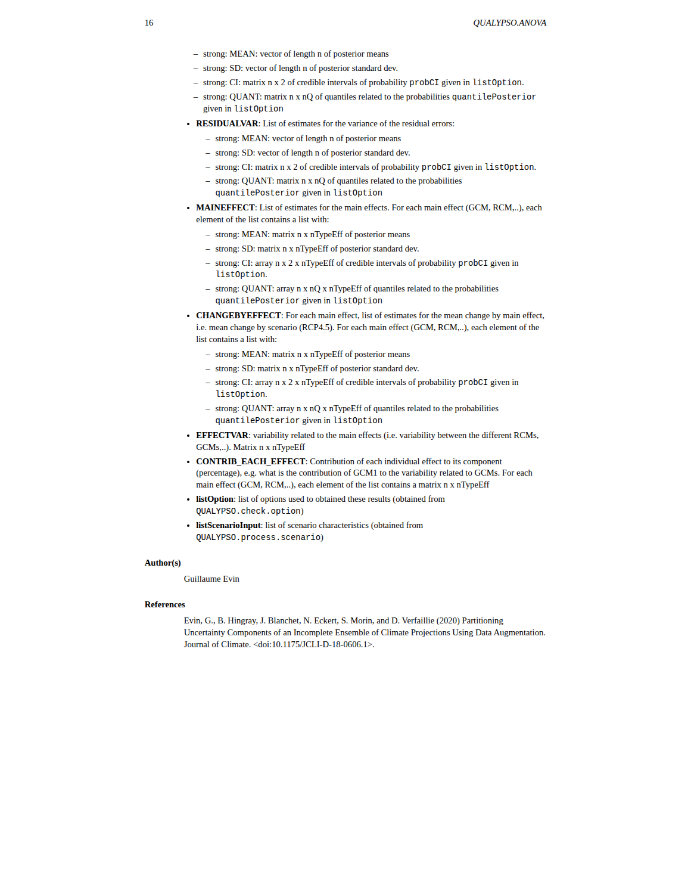16 QUALYPSO.ANOVA
strong: MEAN: vector of length n of posterior means
strong: SD: vector of length n of posterior standard dev.
strong: CI: matrix n x 2 of credible intervals of probability probCI given in listOption.
strong: QUANT: matrix n x nQ of quantiles related to the probabilities quantilePosterior given in listOption
RESIDUALVAR: List of estimates for the variance of the residual errors:
strong: MEAN: vector of length n of posterior means
strong: SD: vector of length n of posterior standard dev.
strong: CI: matrix n x 2 of credible intervals of probability probCI given in listOption.
strong: QUANT: matrix n x nQ of quantiles related to the probabilities quantilePosterior given in listOption
MAINEFFECT: List of estimates for the main effects. For each main effect (GCM, RCM,..), each element of the list contains a list with:
strong: MEAN: matrix n x nTypeEff of posterior means
strong: SD: matrix n x nTypeEff of posterior standard dev.
strong: CI: array n x 2 x nTypeEff of credible intervals of probability probCI given in listOption.
strong: QUANT: array n x nQ x nTypeEff of quantiles related to the probabilities quantilePosterior given in listOption
CHANGEBYEFFECT: For each main effect, list of estimates for the mean change by main effect, i.e. mean change by scenario (RCP4.5). For each main effect (GCM, RCM,..), each element of the list contains a list with:
strong: MEAN: matrix n x nTypeEff of posterior means
strong: SD: matrix n x nTypeEff of posterior standard dev.
strong: CI: array n x 2 x nTypeEff of credible intervals of probability probCI given in listOption.
strong: QUANT: array n x nQ x nTypeEff of quantiles related to the probabilities quantilePosterior given in listOption
EFFECTVAR: variability related to the main effects (i.e. variability between the different RCMs, GCMs,..). Matrix n x nTypeEff
CONTRIB_EACH_EFFECT: Contribution of each individual effect to its component (percentage), e.g. what is the contribution of GCM1 to the variability related to GCMs. For each main effect (GCM, RCM,..), each element of the list contains a matrix n x nTypeEff
listOption: list of options used to obtained these results (obtained from QUALYPSO.check.option)
listScenarioInput: list of scenario characteristics (obtained from QUALYPSO.process.scenario)
Author(s)
Guillaume Evin
References
Evin, G., B. Hingray, J. Blanchet, N. Eckert, S. Morin, and D. Verfaillie (2020) Partitioning Uncertainty Components of an Incomplete Ensemble of Climate Projections Using Data Augmentation. Journal of Climate. <doi:10.1175/JCLI-D-18-0606.1>.